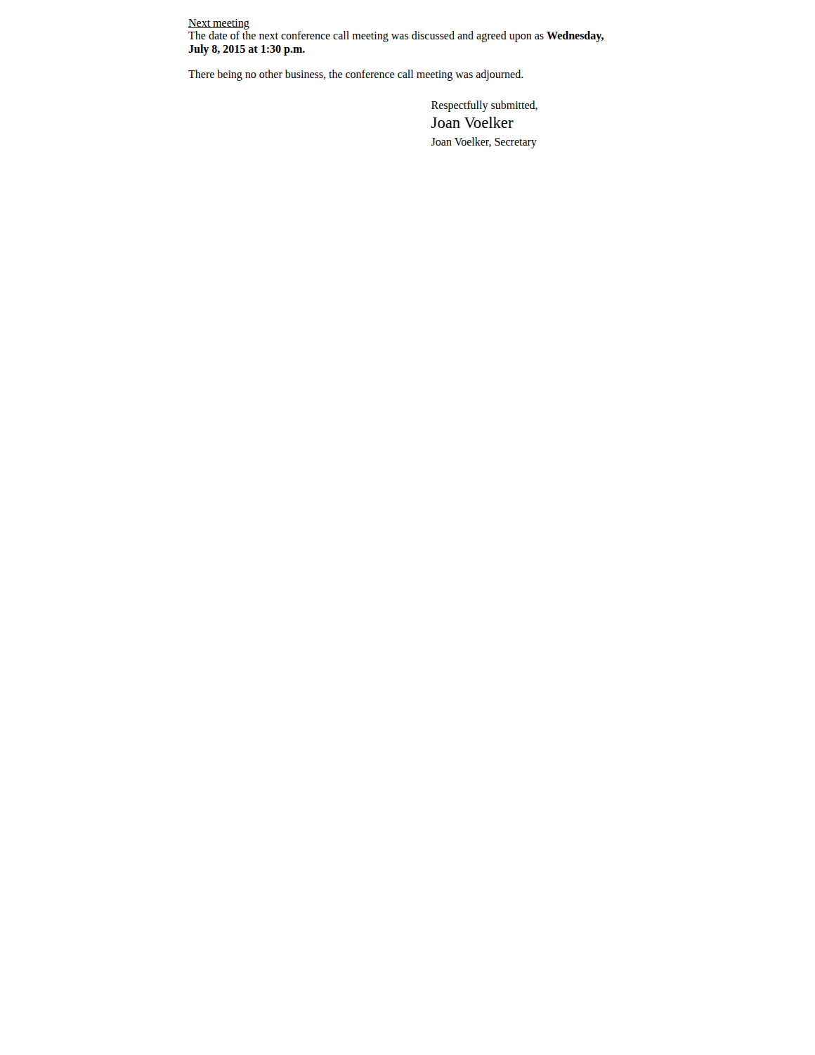Next meeting
The date of the next conference call meeting was discussed and agreed upon as Wednesday, July 8, 2015 at 1:30 p.m.
There being no other business, the conference call meeting was adjourned.
Respectfully submitted,
Joan Voelker
Joan Voelker, Secretary